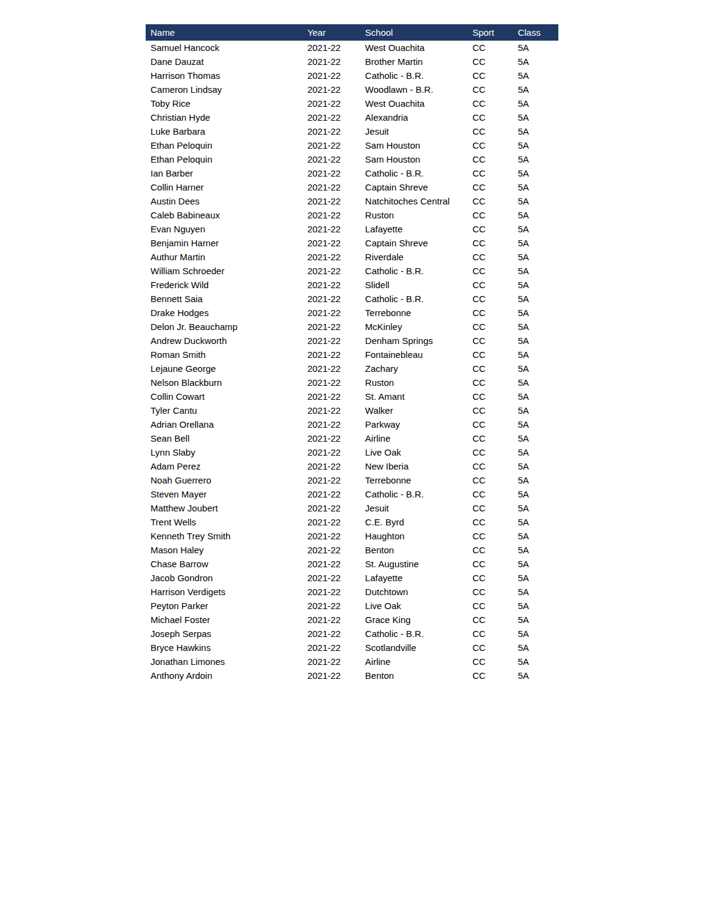| Name | Year | School | Sport | Class |
| --- | --- | --- | --- | --- |
| Samuel Hancock | 2021-22 | West Ouachita | CC | 5A |
| Dane Dauzat | 2021-22 | Brother Martin | CC | 5A |
| Harrison Thomas | 2021-22 | Catholic - B.R. | CC | 5A |
| Cameron Lindsay | 2021-22 | Woodlawn - B.R. | CC | 5A |
| Toby Rice | 2021-22 | West Ouachita | CC | 5A |
| Christian Hyde | 2021-22 | Alexandria | CC | 5A |
| Luke Barbara | 2021-22 | Jesuit | CC | 5A |
| Ethan Peloquin | 2021-22 | Sam Houston | CC | 5A |
| Ethan Peloquin | 2021-22 | Sam Houston | CC | 5A |
| Ian Barber | 2021-22 | Catholic - B.R. | CC | 5A |
| Collin Harner | 2021-22 | Captain Shreve | CC | 5A |
| Austin Dees | 2021-22 | Natchitoches Central | CC | 5A |
| Caleb Babineaux | 2021-22 | Ruston | CC | 5A |
| Evan Nguyen | 2021-22 | Lafayette | CC | 5A |
| Benjamin Harner | 2021-22 | Captain Shreve | CC | 5A |
| Authur Martin | 2021-22 | Riverdale | CC | 5A |
| William Schroeder | 2021-22 | Catholic - B.R. | CC | 5A |
| Frederick Wild | 2021-22 | Slidell | CC | 5A |
| Bennett Saia | 2021-22 | Catholic - B.R. | CC | 5A |
| Drake Hodges | 2021-22 | Terrebonne | CC | 5A |
| Delon Jr. Beauchamp | 2021-22 | McKinley | CC | 5A |
| Andrew Duckworth | 2021-22 | Denham Springs | CC | 5A |
| Roman Smith | 2021-22 | Fontainebleau | CC | 5A |
| Lejaune George | 2021-22 | Zachary | CC | 5A |
| Nelson Blackburn | 2021-22 | Ruston | CC | 5A |
| Collin Cowart | 2021-22 | St. Amant | CC | 5A |
| Tyler Cantu | 2021-22 | Walker | CC | 5A |
| Adrian Orellana | 2021-22 | Parkway | CC | 5A |
| Sean Bell | 2021-22 | Airline | CC | 5A |
| Lynn Slaby | 2021-22 | Live Oak | CC | 5A |
| Adam Perez | 2021-22 | New Iberia | CC | 5A |
| Noah Guerrero | 2021-22 | Terrebonne | CC | 5A |
| Steven Mayer | 2021-22 | Catholic - B.R. | CC | 5A |
| Matthew Joubert | 2021-22 | Jesuit | CC | 5A |
| Trent Wells | 2021-22 | C.E. Byrd | CC | 5A |
| Kenneth Trey Smith | 2021-22 | Haughton | CC | 5A |
| Mason Haley | 2021-22 | Benton | CC | 5A |
| Chase Barrow | 2021-22 | St. Augustine | CC | 5A |
| Jacob Gondron | 2021-22 | Lafayette | CC | 5A |
| Harrison Verdigets | 2021-22 | Dutchtown | CC | 5A |
| Peyton Parker | 2021-22 | Live Oak | CC | 5A |
| Michael Foster | 2021-22 | Grace King | CC | 5A |
| Joseph Serpas | 2021-22 | Catholic - B.R. | CC | 5A |
| Bryce Hawkins | 2021-22 | Scotlandville | CC | 5A |
| Jonathan Limones | 2021-22 | Airline | CC | 5A |
| Anthony Ardoin | 2021-22 | Benton | CC | 5A |